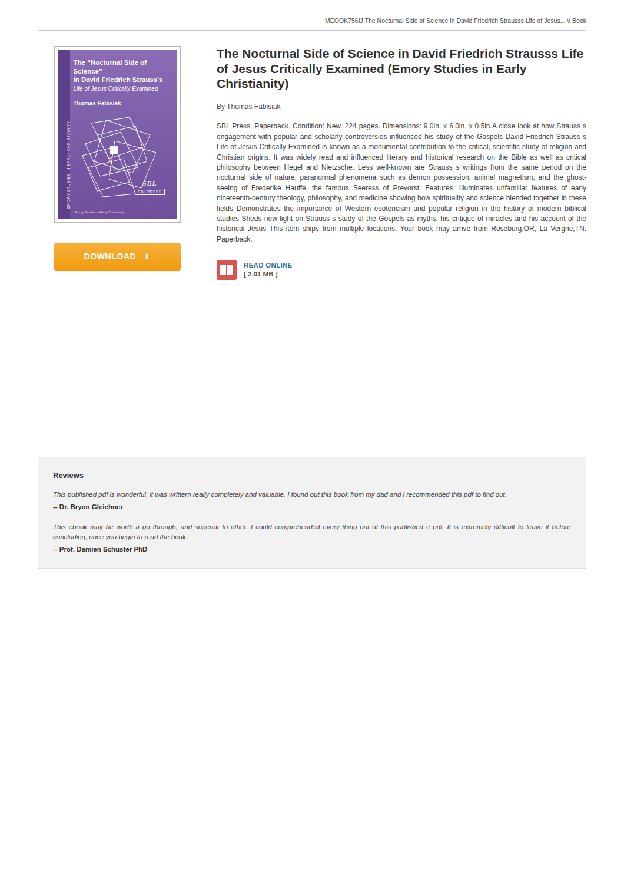MEOOK756IJ The Nocturnal Side of Science in David Friedrich Strausss Life of Jesus... \\ Book
EMORY STUDIES IN EARLY CHRISTIANITY
The “Nocturnal Side of Science”
in David Friedrich Strauss’s
Life of Jesus Critically Examined
Thomas Fabisiak
SBL
SBL PRESS
Emory Studies in Early Christianity
DOWNLOAD ⬇
The Nocturnal Side of Science in David Friedrich Strausss Life of Jesus Critically Examined (Emory Studies in Early Christianity)
By Thomas Fabisiak
SBL Press. Paperback. Condition: New. 224 pages. Dimensions: 9.0in. x 6.0in. x 0.5in.A close look at how Strauss s engagement with popular and scholarly controversies influenced his study of the Gospels David Friedrich Strauss s Life of Jesus Critically Examined is known as a monumental contribution to the critical, scientific study of religion and Christian origins. It was widely read and influenced literary and historical research on the Bible as well as critical philosophy between Hegel and Nietzsche. Less well-known are Strauss s writings from the same period on the nocturnal side of nature, paranormal phenomena such as demon possession, animal magnetism, and the ghost-seeing of Frederike Hauffe, the famous Seeress of Prevorst. Features: Illuminates unfamiliar features of early nineteenth-century theology, philosophy, and medicine showing how spirituality and science blended together in these fields Demonstrates the importance of Western esotericism and popular religion in the history of modern biblical studies Sheds new light on Strauss s study of the Gospels as myths, his critique of miracles and his account of the historical Jesus This item ships from multiple locations. Your book may arrive from Roseburg,OR, La Vergne,TN. Paperback.
READ ONLINE
[ 2.01 MB ]
Reviews
This published pdf is wonderful. it was writtern really completely and valuable. I found out this book from my dad and i recommended this pdf to find out.
-- Dr. Bryon Gleichner
This ebook may be worth a go through, and superior to other. I could comprehended every thing out of this published e pdf. It is extremely difficult to leave it before concluding, once you begin to read the book.
-- Prof. Damien Schuster PhD